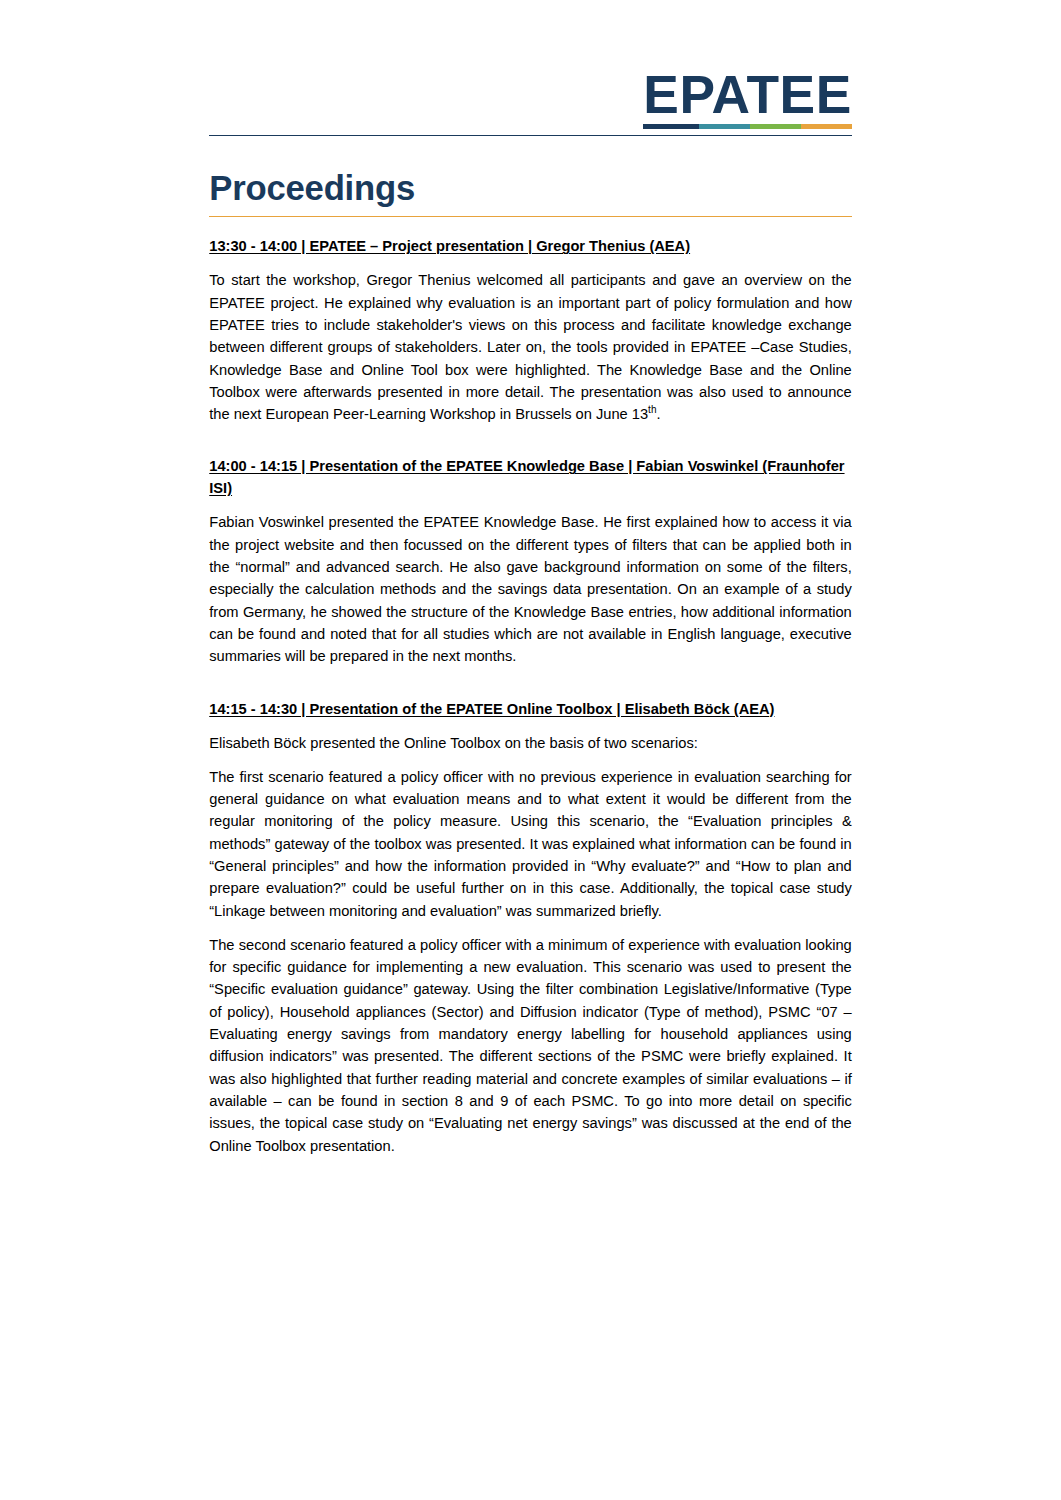EPATEE
Proceedings
13:30 - 14:00 | EPATEE – Project presentation | Gregor Thenius (AEA)
To start the workshop, Gregor Thenius welcomed all participants and gave an overview on the EPATEE project. He explained why evaluation is an important part of policy formulation and how EPATEE tries to include stakeholder's views on this process and facilitate knowledge exchange between different groups of stakeholders. Later on, the tools provided in EPATEE –Case Studies, Knowledge Base and Online Tool box were highlighted. The Knowledge Base and the Online Toolbox were afterwards presented in more detail. The presentation was also used to announce the next European Peer-Learning Workshop in Brussels on June 13th.
14:00 - 14:15 | Presentation of the EPATEE Knowledge Base | Fabian Voswinkel (Fraunhofer ISI)
Fabian Voswinkel presented the EPATEE Knowledge Base. He first explained how to access it via the project website and then focussed on the different types of filters that can be applied both in the “normal” and advanced search. He also gave background information on some of the filters, especially the calculation methods and the savings data presentation. On an example of a study from Germany, he showed the structure of the Knowledge Base entries, how additional information can be found and noted that for all studies which are not available in English language, executive summaries will be prepared in the next months.
14:15 - 14:30 | Presentation of the EPATEE Online Toolbox | Elisabeth Böck (AEA)
Elisabeth Böck presented the Online Toolbox on the basis of two scenarios:
The first scenario featured a policy officer with no previous experience in evaluation searching for general guidance on what evaluation means and to what extent it would be different from the regular monitoring of the policy measure. Using this scenario, the “Evaluation principles & methods” gateway of the toolbox was presented. It was explained what information can be found in “General principles” and how the information provided in “Why evaluate?” and “How to plan and prepare evaluation?” could be useful further on in this case. Additionally, the topical case study “Linkage between monitoring and evaluation” was summarized briefly.
The second scenario featured a policy officer with a minimum of experience with evaluation looking for specific guidance for implementing a new evaluation. This scenario was used to present the “Specific evaluation guidance” gateway. Using the filter combination Legislative/Informative (Type of policy), Household appliances (Sector) and Diffusion indicator (Type of method), PSMC “07 – Evaluating energy savings from mandatory energy labelling for household appliances using diffusion indicators” was presented. The different sections of the PSMC were briefly explained. It was also highlighted that further reading material and concrete examples of similar evaluations – if available – can be found in section 8 and 9 of each PSMC. To go into more detail on specific issues, the topical case study on “Evaluating net energy savings” was discussed at the end of the Online Toolbox presentation.